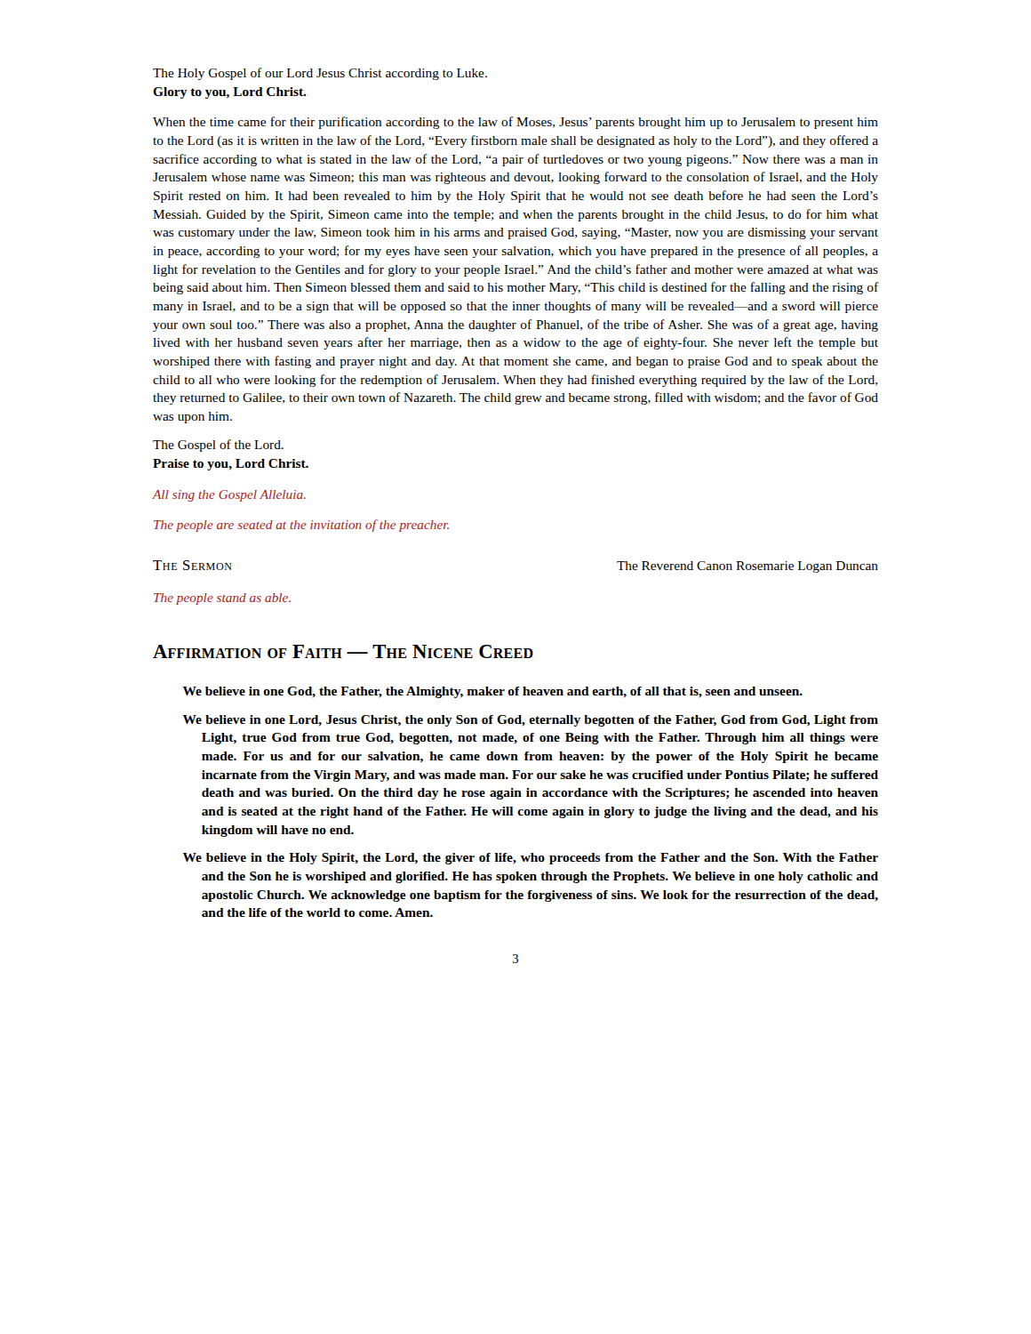The Holy Gospel of our Lord Jesus Christ according to Luke.
Glory to you, Lord Christ.
When the time came for their purification according to the law of Moses, Jesus’ parents brought him up to Jerusalem to present him to the Lord (as it is written in the law of the Lord, “Every firstborn male shall be designated as holy to the Lord”), and they offered a sacrifice according to what is stated in the law of the Lord, “a pair of turtledoves or two young pigeons.” Now there was a man in Jerusalem whose name was Simeon; this man was righteous and devout, looking forward to the consolation of Israel, and the Holy Spirit rested on him. It had been revealed to him by the Holy Spirit that he would not see death before he had seen the Lord’s Messiah. Guided by the Spirit, Simeon came into the temple; and when the parents brought in the child Jesus, to do for him what was customary under the law, Simeon took him in his arms and praised God, saying, “Master, now you are dismissing your servant in peace, according to your word; for my eyes have seen your salvation, which you have prepared in the presence of all peoples, a light for revelation to the Gentiles and for glory to your people Israel.” And the child’s father and mother were amazed at what was being said about him. Then Simeon blessed them and said to his mother Mary, “This child is destined for the falling and the rising of many in Israel, and to be a sign that will be opposed so that the inner thoughts of many will be revealed—and a sword will pierce your own soul too.” There was also a prophet, Anna the daughter of Phanuel, of the tribe of Asher. She was of a great age, having lived with her husband seven years after her marriage, then as a widow to the age of eighty-four. She never left the temple but worshiped there with fasting and prayer night and day. At that moment she came, and began to praise God and to speak about the child to all who were looking for the redemption of Jerusalem. When they had finished everything required by the law of the Lord, they returned to Galilee, to their own town of Nazareth. The child grew and became strong, filled with wisdom; and the favor of God was upon him.
The Gospel of the Lord.
Praise to you, Lord Christ.
All sing the Gospel Alleluia.
The people are seated at the invitation of the preacher.
The Sermon The Reverend Canon Rosemarie Logan Duncan
The people stand as able.
Affirmation of Faith — The Nicene Creed
We believe in one God, the Father, the Almighty, maker of heaven and earth, of all that is, seen and unseen.
We believe in one Lord, Jesus Christ, the only Son of God, eternally begotten of the Father, God from God, Light from Light, true God from true God, begotten, not made, of one Being with the Father. Through him all things were made. For us and for our salvation, he came down from heaven: by the power of the Holy Spirit he became incarnate from the Virgin Mary, and was made man. For our sake he was crucified under Pontius Pilate; he suffered death and was buried. On the third day he rose again in accordance with the Scriptures; he ascended into heaven and is seated at the right hand of the Father. He will come again in glory to judge the living and the dead, and his kingdom will have no end.
We believe in the Holy Spirit, the Lord, the giver of life, who proceeds from the Father and the Son. With the Father and the Son he is worshiped and glorified. He has spoken through the Prophets. We believe in one holy catholic and apostolic Church. We acknowledge one baptism for the forgiveness of sins. We look for the resurrection of the dead, and the life of the world to come. Amen.
3